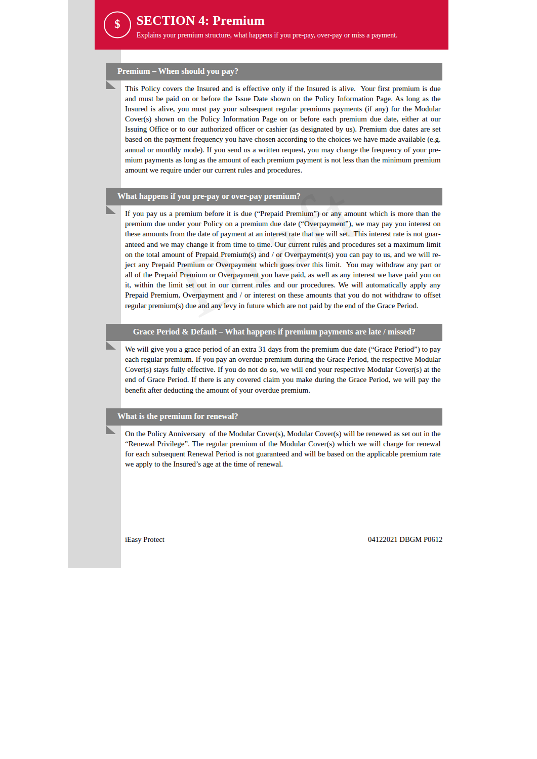Draft
$
SECTION 4: Premium
Explains your premium structure, what happens if you pre-pay, over-pay or miss a payment.
Premium – When should you pay?
This Policy covers the Insured and is effective only if the Insured is alive. Your first premium is due and must be paid on or before the Issue Date shown on the Policy Information Page. As long as the Insured is alive, you must pay your subsequent regular premiums payments (if any) for the Modular Cover(s) shown on the Policy Information Page on or before each premium due date, either at our Issuing Office or to our authorized officer or cashier (as designated by us). Premium due dates are set based on the payment frequency you have chosen according to the choices we have made available (e.g. annual or monthly mode). If you send us a written request, you may change the frequency of your premium payments as long as the amount of each premium payment is not less than the minimum premium amount we require under our current rules and procedures.
What happens if you pre-pay or over-pay premium?
If you pay us a premium before it is due (“Prepaid Premium”) or any amount which is more than the premium due under your Policy on a premium due date (“Overpayment”), we may pay you interest on these amounts from the date of payment at an interest rate that we will set. This interest rate is not guaranteed and we may change it from time to time. Our current rules and procedures set a maximum limit on the total amount of Prepaid Premium(s) and / or Overpayment(s) you can pay to us, and we will reject any Prepaid Premium or Overpayment which goes over this limit. You may withdraw any part or all of the Prepaid Premium or Overpayment you have paid, as well as any interest we have paid you on it, within the limit set out in our current rules and our procedures. We will automatically apply any Prepaid Premium, Overpayment and / or interest on these amounts that you do not withdraw to offset regular premium(s) due and any levy in future which are not paid by the end of the Grace Period.
Grace Period & Default – What happens if premium payments are late / missed?
We will give you a grace period of an extra 31 days from the premium due date (“Grace Period”) to pay each regular premium. If you pay an overdue premium during the Grace Period, the respective Modular Cover(s) stays fully effective. If you do not do so, we will end your respective Modular Cover(s) at the end of Grace Period. If there is any covered claim you make during the Grace Period, we will pay the benefit after deducting the amount of your overdue premium.
What is the premium for renewal?
On the Policy Anniversary of the Modular Cover(s), Modular Cover(s) will be renewed as set out in the “Renewal Privilege”. The regular premium of the Modular Cover(s) which we will charge for renewal for each subsequent Renewal Period is not guaranteed and will be based on the applicable premium rate we apply to the Insured’s age at the time of renewal.
iEasy Protect
04122021 DBGM P0612